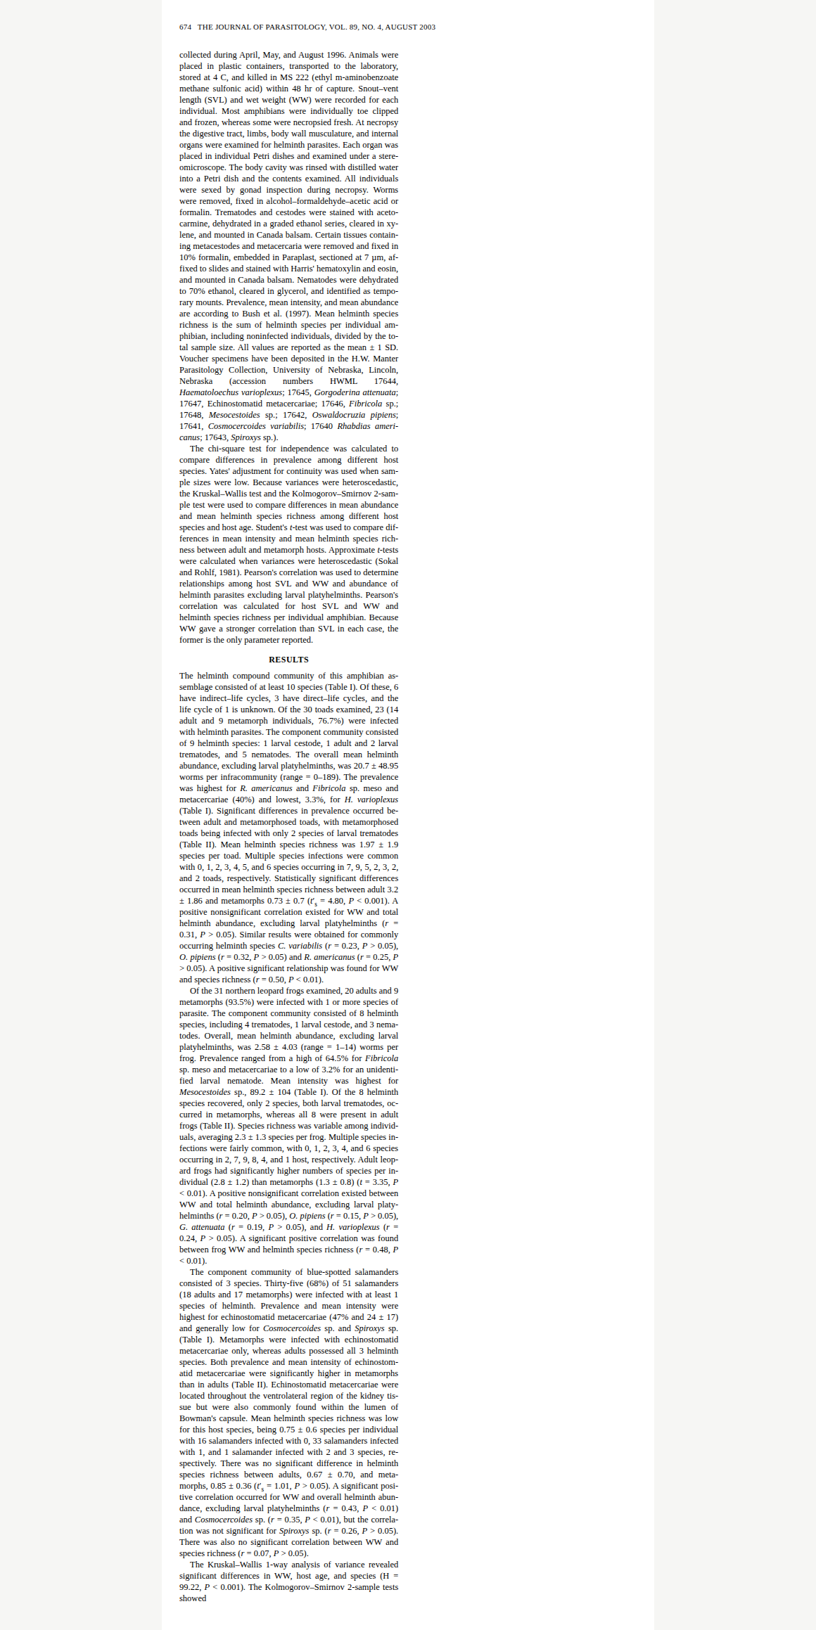674 The Journal of Parasitology, Vol. 89, No. 4, August 2003
collected during April, May, and August 1996. Animals were placed in plastic containers, transported to the laboratory, stored at 4 C, and killed in MS 222 (ethyl m-aminobenzoate methane sulfonic acid) within 48 hr of capture. Snout–vent length (SVL) and wet weight (WW) were recorded for each individual. Most amphibians were individually toe clipped and frozen, whereas some were necropsied fresh. At necropsy the digestive tract, limbs, body wall musculature, and internal organs were examined for helminth parasites. Each organ was placed in individual Petri dishes and examined under a stereomicroscope. The body cavity was rinsed with distilled water into a Petri dish and the contents examined. All individuals were sexed by gonad inspection during necropsy. Worms were removed, fixed in alcohol–formaldehyde–acetic acid or formalin. Trematodes and cestodes were stained with acetocarmine, dehydrated in a graded ethanol series, cleared in xylene, and mounted in Canada balsam. Certain tissues containing metacestodes and metacercaria were removed and fixed in 10% formalin, embedded in Paraplast, sectioned at 7 µm, affixed to slides and stained with Harris' hematoxylin and eosin, and mounted in Canada balsam. Nematodes were dehydrated to 70% ethanol, cleared in glycerol, and identified as temporary mounts. Prevalence, mean intensity, and mean abundance are according to Bush et al. (1997). Mean helminth species richness is the sum of helminth species per individual amphibian, including noninfected individuals, divided by the total sample size. All values are reported as the mean ± 1 SD. Voucher specimens have been deposited in the H.W. Manter Parasitology Collection, University of Nebraska, Lincoln, Nebraska (accession numbers HWML 17644, Haematoloechus varioplexus; 17645, Gorgoderina attenuata; 17647, Echinostomatid metacercariae; 17646, Fibricola sp.; 17648, Mesocestoides sp.; 17642, Oswaldocruzia pipiens; 17641, Cosmocercoides variabilis; 17640 Rhabdias americanus; 17643, Spiroxys sp.).
The chi-square test for independence was calculated to compare differences in prevalence among different host species. Yates' adjustment for continuity was used when sample sizes were low. Because variances were heteroscedastic, the Kruskal–Wallis test and the Kolmogorov–Smirnov 2-sample test were used to compare differences in mean abundance and mean helminth species richness among different host species and host age. Student's t-test was used to compare differences in mean intensity and mean helminth species richness between adult and metamorph hosts. Approximate t-tests were calculated when variances were heteroscedastic (Sokal and Rohlf, 1981). Pearson's correlation was used to determine relationships among host SVL and WW and abundance of helminth parasites excluding larval platyhelminths. Pearson's correlation was calculated for host SVL and WW and helminth species richness per individual amphibian. Because WW gave a stronger correlation than SVL in each case, the former is the only parameter reported.
Results
The helminth compound community of this amphibian assemblage consisted of at least 10 species (Table I). Of these, 6 have indirect–life cycles, 3 have direct–life cycles, and the life cycle of 1 is unknown. Of the 30 toads examined, 23 (14 adult and 9 metamorph individuals, 76.7%) were infected with helminth parasites. The component community consisted of 9 helminth species: 1 larval cestode, 1 adult and 2 larval trematodes, and 5 nematodes. The overall mean helminth abundance, excluding larval platyhelminths, was 20.7 ± 48.95 worms per infracommunity (range = 0–189). The prevalence was highest for R. americanus and Fibricola sp. meso and metacercariae (40%) and lowest, 3.3%, for H. varioplexus (Table I). Significant differences in prevalence occurred between adult and metamorphosed toads, with metamorphosed toads being infected with only 2 species of larval trematodes (Table II). Mean helminth species richness was 1.97 ± 1.9 species per toad. Multiple species infections were common with 0, 1, 2, 3, 4, 5, and 6 species occurring in 7, 9, 5, 2, 3, 2, and 2 toads, respectively. Statistically significant differences occurred in mean helminth species richness between adult 3.2 ± 1.86 and metamorphs 0.73 ± 0.7 (t′s = 4.80, P < 0.001). A positive nonsignificant correlation existed for WW and total helminth abundance, excluding larval platyhelminths (r = 0.31, P > 0.05). Similar results were obtained for commonly occurring helminth species C. variabilis (r = 0.23, P > 0.05), O. pipiens (r = 0.32, P > 0.05) and R. americanus (r = 0.25, P > 0.05). A positive significant relationship was found for WW and species richness (r = 0.50, P < 0.01).
Of the 31 northern leopard frogs examined, 20 adults and 9 metamorphs (93.5%) were infected with 1 or more species of parasite. The component community consisted of 8 helminth species, including 4 trematodes, 1 larval cestode, and 3 nematodes. Overall, mean helminth abundance, excluding larval platyhelminths, was 2.58 ± 4.03 (range = 1–14) worms per frog. Prevalence ranged from a high of 64.5% for Fibricola sp. meso and metacercariae to a low of 3.2% for an unidentified larval nematode. Mean intensity was highest for Mesocestoides sp., 89.2 ± 104 (Table I). Of the 8 helminth species recovered, only 2 species, both larval trematodes, occurred in metamorphs, whereas all 8 were present in adult frogs (Table II). Species richness was variable among individuals, averaging 2.3 ± 1.3 species per frog. Multiple species infections were fairly common, with 0, 1, 2, 3, 4, and 6 species occurring in 2, 7, 9, 8, 4, and 1 host, respectively. Adult leopard frogs had significantly higher numbers of species per individual (2.8 ± 1.2) than metamorphs (1.3 ± 0.8) (t = 3.35, P < 0.01). A positive nonsignificant correlation existed between WW and total helminth abundance, excluding larval platyhelminths (r = 0.20, P > 0.05), O. pipiens (r = 0.15, P > 0.05), G. attenuata (r = 0.19, P > 0.05), and H. varioplexus (r = 0.24, P > 0.05). A significant positive correlation was found between frog WW and helminth species richness (r = 0.48, P < 0.01).
The component community of blue-spotted salamanders consisted of 3 species. Thirty-five (68%) of 51 salamanders (18 adults and 17 metamorphs) were infected with at least 1 species of helminth. Prevalence and mean intensity were highest for echinostomatid metacercariae (47% and 24 ± 17) and generally low for Cosmocercoides sp. and Spiroxys sp. (Table I). Metamorphs were infected with echinostomatid metacercariae only, whereas adults possessed all 3 helminth species. Both prevalence and mean intensity of echinostomatid metacercariae were significantly higher in metamorphs than in adults (Table II). Echinostomatid metacercariae were located throughout the ventrolateral region of the kidney tissue but were also commonly found within the lumen of Bowman's capsule. Mean helminth species richness was low for this host species, being 0.75 ± 0.6 species per individual with 16 salamanders infected with 0, 33 salamanders infected with 1, and 1 salamander infected with 2 and 3 species, respectively. There was no significant difference in helminth species richness between adults, 0.67 ± 0.70, and metamorphs, 0.85 ± 0.36 (t′s = 1.01, P > 0.05). A significant positive correlation occurred for WW and overall helminth abundance, excluding larval platyhelminths (r = 0.43, P < 0.01) and Cosmocercoides sp. (r = 0.35, P < 0.01), but the correlation was not significant for Spiroxys sp. (r = 0.26, P > 0.05). There was also no significant correlation between WW and species richness (r = 0.07, P > 0.05).
The Kruskal–Wallis 1-way analysis of variance revealed significant differences in WW, host age, and species (H = 99.22, P < 0.001). The Kolmogorov–Smirnov 2-sample tests showed